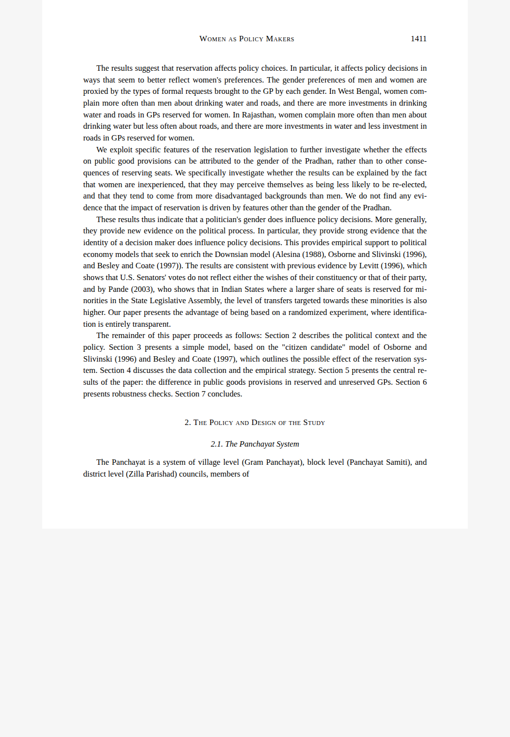Women as Policy Makers 1411
The results suggest that reservation affects policy choices. In particular, it affects policy decisions in ways that seem to better reflect women's preferences. The gender preferences of men and women are proxied by the types of formal requests brought to the GP by each gender. In West Bengal, women complain more often than men about drinking water and roads, and there are more investments in drinking water and roads in GPs reserved for women. In Rajasthan, women complain more often than men about drinking water but less often about roads, and there are more investments in water and less investment in roads in GPs reserved for women.
We exploit specific features of the reservation legislation to further investigate whether the effects on public good provisions can be attributed to the gender of the Pradhan, rather than to other consequences of reserving seats. We specifically investigate whether the results can be explained by the fact that women are inexperienced, that they may perceive themselves as being less likely to be re-elected, and that they tend to come from more disadvantaged backgrounds than men. We do not find any evidence that the impact of reservation is driven by features other than the gender of the Pradhan.
These results thus indicate that a politician's gender does influence policy decisions. More generally, they provide new evidence on the political process. In particular, they provide strong evidence that the identity of a decision maker does influence policy decisions. This provides empirical support to political economy models that seek to enrich the Downsian model (Alesina (1988), Osborne and Slivinski (1996), and Besley and Coate (1997)). The results are consistent with previous evidence by Levitt (1996), which shows that U.S. Senators' votes do not reflect either the wishes of their constituency or that of their party, and by Pande (2003), who shows that in Indian States where a larger share of seats is reserved for minorities in the State Legislative Assembly, the level of transfers targeted towards these minorities is also higher. Our paper presents the advantage of being based on a randomized experiment, where identification is entirely transparent.
The remainder of this paper proceeds as follows: Section 2 describes the political context and the policy. Section 3 presents a simple model, based on the "citizen candidate" model of Osborne and Slivinski (1996) and Besley and Coate (1997), which outlines the possible effect of the reservation system. Section 4 discusses the data collection and the empirical strategy. Section 5 presents the central results of the paper: the difference in public goods provisions in reserved and unreserved GPs. Section 6 presents robustness checks. Section 7 concludes.
2. The Policy and Design of the Study
2.1. The Panchayat System
The Panchayat is a system of village level (Gram Panchayat), block level (Panchayat Samiti), and district level (Zilla Parishad) councils, members of